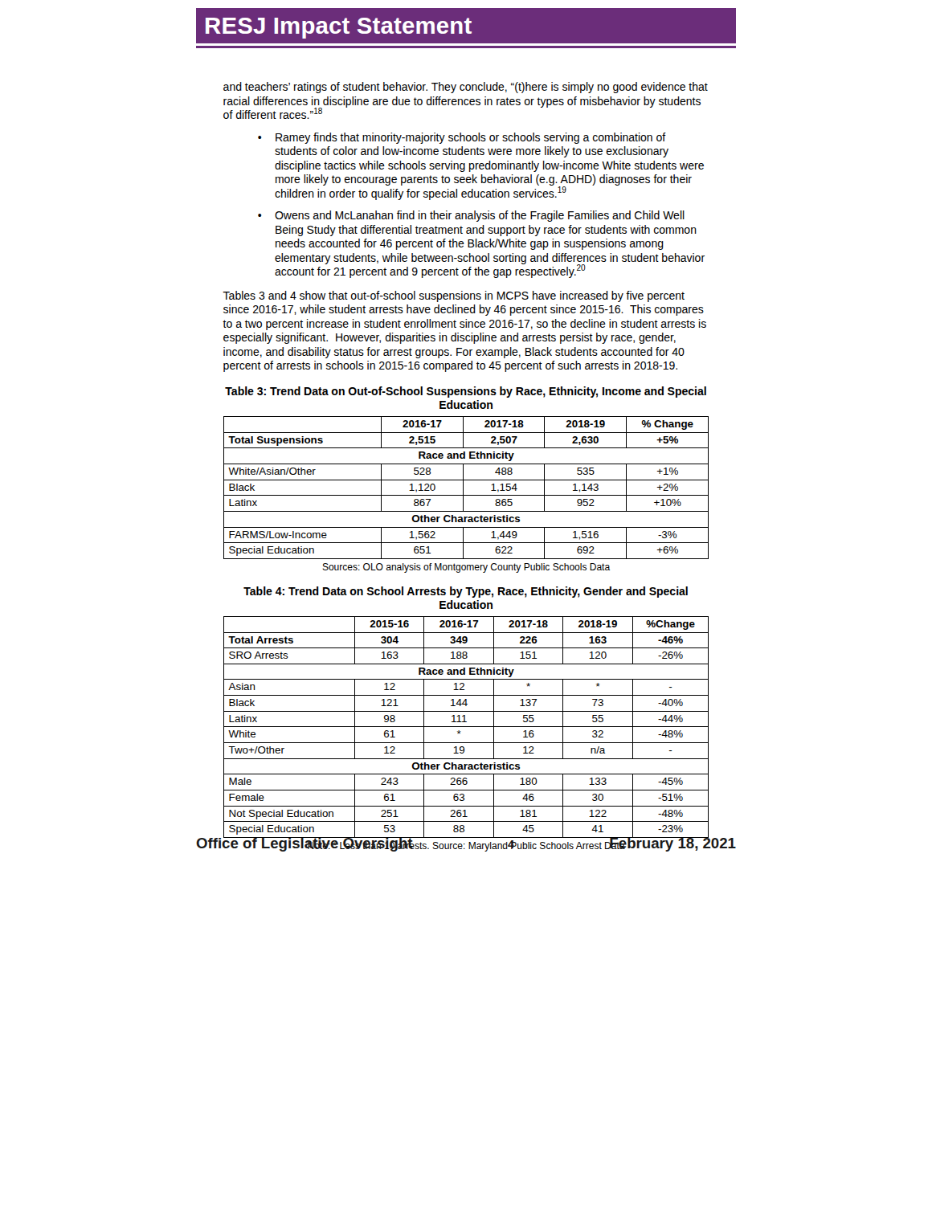RESJ Impact Statement
and teachers’ ratings of student behavior. They conclude, “(t)here is simply no good evidence that racial differences in discipline are due to differences in rates or types of misbehavior by students of different races.”18
Ramey finds that minority-majority schools or schools serving a combination of students of color and low-income students were more likely to use exclusionary discipline tactics while schools serving predominantly low-income White students were more likely to encourage parents to seek behavioral (e.g. ADHD) diagnoses for their children in order to qualify for special education services.19
Owens and McLanahan find in their analysis of the Fragile Families and Child Well Being Study that differential treatment and support by race for students with common needs accounted for 46 percent of the Black/White gap in suspensions among elementary students, while between-school sorting and differences in student behavior account for 21 percent and 9 percent of the gap respectively.20
Tables 3 and 4 show that out-of-school suspensions in MCPS have increased by five percent since 2016-17, while student arrests have declined by 46 percent since 2015-16. This compares to a two percent increase in student enrollment since 2016-17, so the decline in student arrests is especially significant. However, disparities in discipline and arrests persist by race, gender, income, and disability status for arrest groups. For example, Black students accounted for 40 percent of arrests in schools in 2015-16 compared to 45 percent of such arrests in 2018-19.
Table 3: Trend Data on Out-of-School Suspensions by Race, Ethnicity, Income and Special Education
| | 2016-17 | 2017-18 | 2018-19 | % Change |
| --- | --- | --- | --- | --- |
| Total Suspensions | 2,515 | 2,507 | 2,630 | +5% |
| Race and Ethnicity |
| White/Asian/Other | 528 | 488 | 535 | +1% |
| Black | 1,120 | 1,154 | 1,143 | +2% |
| Latinx | 867 | 865 | 952 | +10% |
| Other Characteristics |
| FARMS/Low-Income | 1,562 | 1,449 | 1,516 | -3% |
| Special Education | 651 | 622 | 692 | +6% |
Sources: OLO analysis of Montgomery County Public Schools Data
Table 4: Trend Data on School Arrests by Type, Race, Ethnicity, Gender and Special Education
| | 2015-16 | 2016-17 | 2017-18 | 2018-19 | %Change |
| --- | --- | --- | --- | --- | --- |
| Total Arrests | 304 | 349 | 226 | 163 | -46% |
| SRO Arrests | 163 | 188 | 151 | 120 | -26% |
| Race and Ethnicity |
| Asian | 12 | 12 | * | * | - |
| Black | 121 | 144 | 137 | 73 | -40% |
| Latinx | 98 | 111 | 55 | 55 | -44% |
| White | 61 | * | 16 | 32 | -48% |
| Two+/Other | 12 | 19 | 12 | n/a | - |
| Other Characteristics |
| Male | 243 | 266 | 180 | 133 | -45% |
| Female | 61 | 63 | 46 | 30 | -51% |
| Not Special Education | 251 | 261 | 181 | 122 | -48% |
| Special Education | 53 | 88 | 45 | 41 | -23% |
Note: * Less than 10 arrests. Source: Maryland Public Schools Arrest Data
Office of Legislative Oversight
4
February 18, 2021